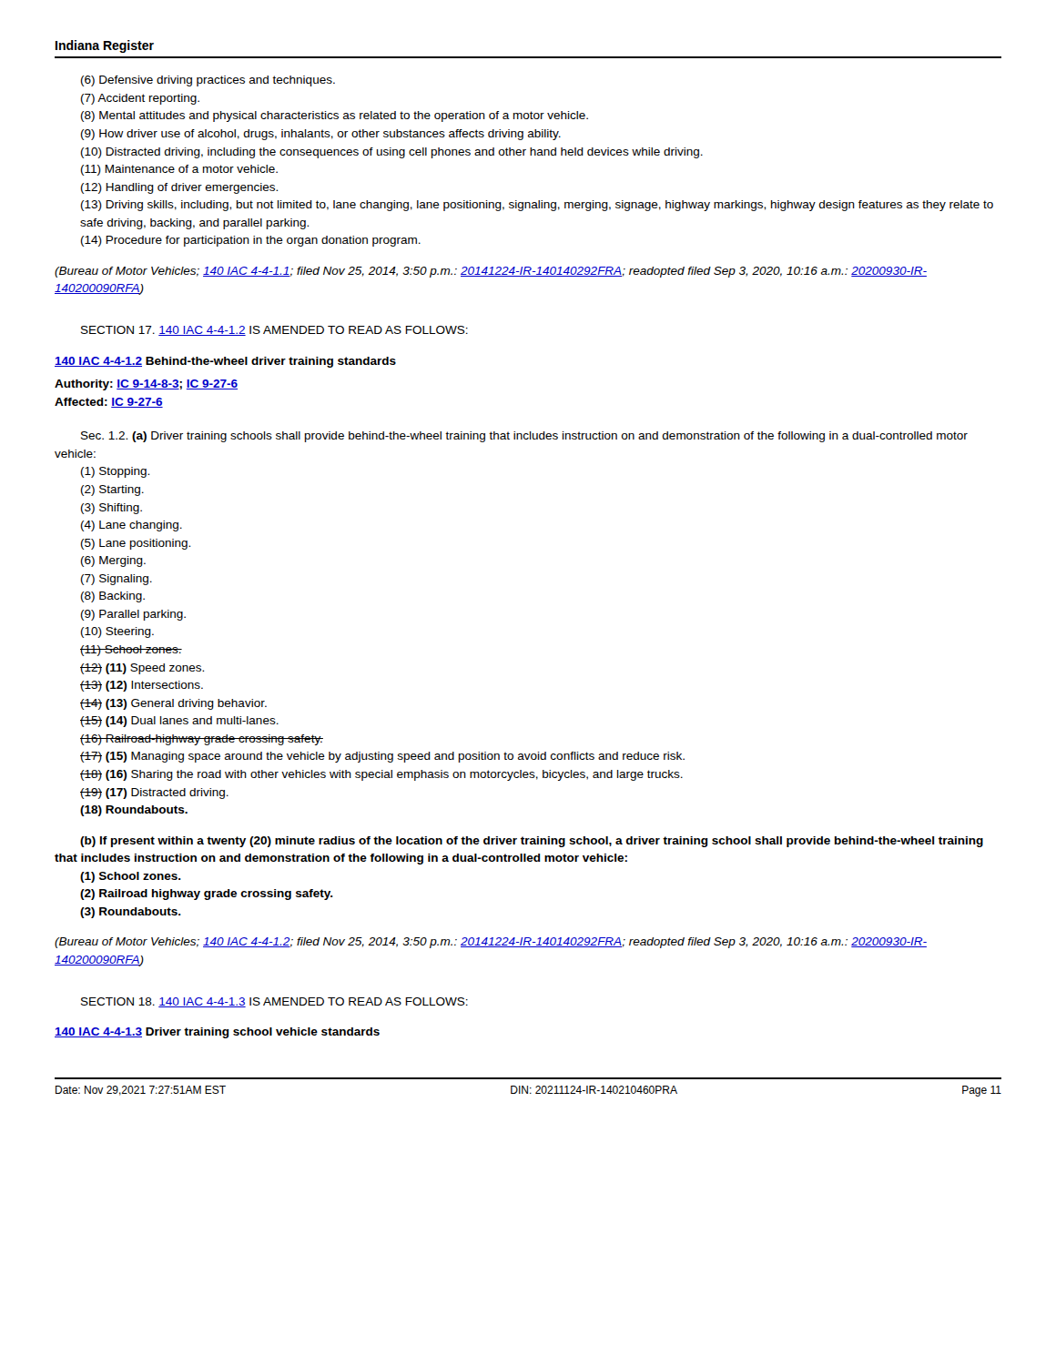Indiana Register
(6) Defensive driving practices and techniques.
(7) Accident reporting.
(8) Mental attitudes and physical characteristics as related to the operation of a motor vehicle.
(9) How driver use of alcohol, drugs, inhalants, or other substances affects driving ability.
(10) Distracted driving, including the consequences of using cell phones and other hand held devices while driving.
(11) Maintenance of a motor vehicle.
(12) Handling of driver emergencies.
(13) Driving skills, including, but not limited to, lane changing, lane positioning, signaling, merging, signage, highway markings, highway design features as they relate to safe driving, backing, and parallel parking.
(14) Procedure for participation in the organ donation program.
(Bureau of Motor Vehicles; 140 IAC 4-4-1.1; filed Nov 25, 2014, 3:50 p.m.: 20141224-IR-140140292FRA; readopted filed Sep 3, 2020, 10:16 a.m.: 20200930-IR-140200090RFA)
SECTION 17. 140 IAC 4-4-1.2 IS AMENDED TO READ AS FOLLOWS:
140 IAC 4-4-1.2 Behind-the-wheel driver training standards
Authority: IC 9-14-8-3; IC 9-27-6
Affected: IC 9-27-6
Sec. 1.2. (a) Driver training schools shall provide behind-the-wheel training that includes instruction on and demonstration of the following in a dual-controlled motor vehicle:
(1) Stopping.
(2) Starting.
(3) Shifting.
(4) Lane changing.
(5) Lane positioning.
(6) Merging.
(7) Signaling.
(8) Backing.
(9) Parallel parking.
(10) Steering.
(11) School zones.
(12) (11) Speed zones.
(13) (12) Intersections.
(14) (13) General driving behavior.
(15) (14) Dual lanes and multi-lanes.
(16) Railroad-highway grade crossing safety.
(17) (15) Managing space around the vehicle by adjusting speed and position to avoid conflicts and reduce risk.
(18) (16) Sharing the road with other vehicles with special emphasis on motorcycles, bicycles, and large trucks.
(19) (17) Distracted driving.
(18) Roundabouts.
(b) If present within a twenty (20) minute radius of the location of the driver training school, a driver training school shall provide behind-the-wheel training that includes instruction on and demonstration of the following in a dual-controlled motor vehicle:
(1) School zones.
(2) Railroad highway grade crossing safety.
(3) Roundabouts.
(Bureau of Motor Vehicles; 140 IAC 4-4-1.2; filed Nov 25, 2014, 3:50 p.m.: 20141224-IR-140140292FRA; readopted filed Sep 3, 2020, 10:16 a.m.: 20200930-IR-140200090RFA)
SECTION 18. 140 IAC 4-4-1.3 IS AMENDED TO READ AS FOLLOWS:
140 IAC 4-4-1.3 Driver training school vehicle standards
Date: Nov 29,2021 7:27:51AM EST DIN: 20211124-IR-140210460PRA Page 11